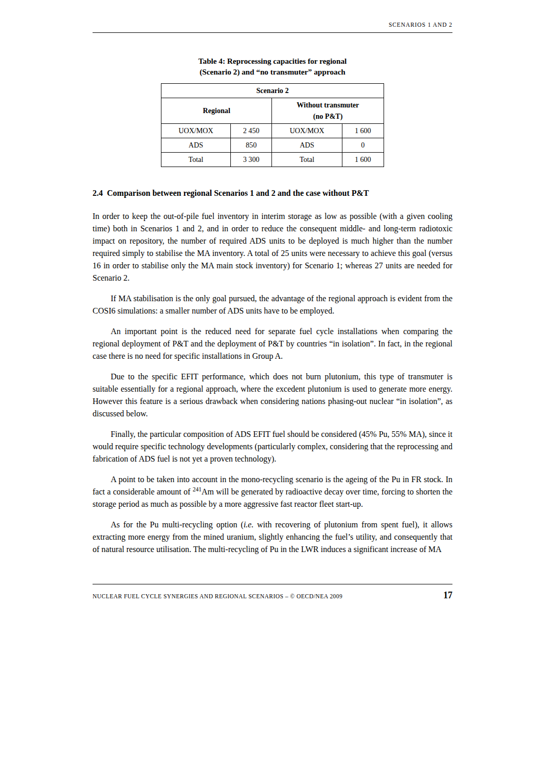SCENARIOS 1 AND 2
Table 4: Reprocessing capacities for regional
(Scenario 2) and “no transmuter” approach
| Scenario 2 |
| --- |
| Regional | Without transmuter (no P&T) |
| UOX/MOX | 2 450 | UOX/MOX | 1 600 |
| ADS | 850 | ADS | 0 |
| Total | 3 300 | Total | 1 600 |
2.4 Comparison between regional Scenarios 1 and 2 and the case without P&T
In order to keep the out-of-pile fuel inventory in interim storage as low as possible (with a given cooling time) both in Scenarios 1 and 2, and in order to reduce the consequent middle- and long-term radiotoxic impact on repository, the number of required ADS units to be deployed is much higher than the number required simply to stabilise the MA inventory. A total of 25 units were necessary to achieve this goal (versus 16 in order to stabilise only the MA main stock inventory) for Scenario 1; whereas 27 units are needed for Scenario 2.
If MA stabilisation is the only goal pursued, the advantage of the regional approach is evident from the COSI6 simulations: a smaller number of ADS units have to be employed.
An important point is the reduced need for separate fuel cycle installations when comparing the regional deployment of P&T and the deployment of P&T by countries “in isolation”. In fact, in the regional case there is no need for specific installations in Group A.
Due to the specific EFIT performance, which does not burn plutonium, this type of transmuter is suitable essentially for a regional approach, where the excedent plutonium is used to generate more energy. However this feature is a serious drawback when considering nations phasing-out nuclear “in isolation”, as discussed below.
Finally, the particular composition of ADS EFIT fuel should be considered (45% Pu, 55% MA), since it would require specific technology developments (particularly complex, considering that the reprocessing and fabrication of ADS fuel is not yet a proven technology).
A point to be taken into account in the mono-recycling scenario is the ageing of the Pu in FR stock. In fact a considerable amount of 241Am will be generated by radioactive decay over time, forcing to shorten the storage period as much as possible by a more aggressive fast reactor fleet start-up.
As for the Pu multi-recycling option (i.e. with recovering of plutonium from spent fuel), it allows extracting more energy from the mined uranium, slightly enhancing the fuel’s utility, and consequently that of natural resource utilisation. The multi-recycling of Pu in the LWR induces a significant increase of MA
NUCLEAR FUEL CYCLE SYNERGIES AND REGIONAL SCENARIOS – © OECD/NEA 2009 17